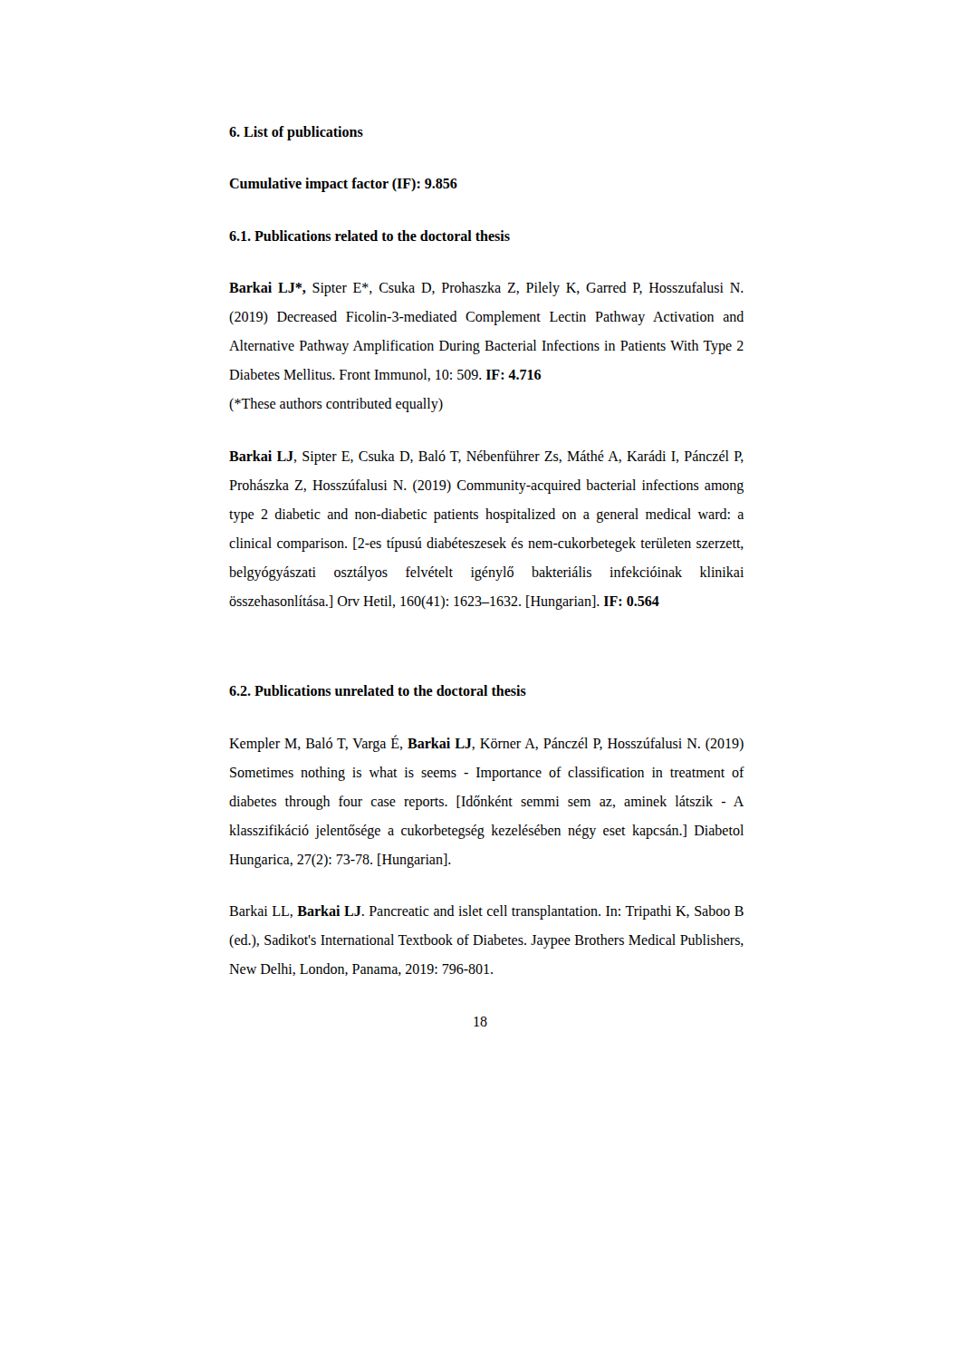6. List of publications
Cumulative impact factor (IF): 9.856
6.1. Publications related to the doctoral thesis
Barkai LJ*, Sipter E*, Csuka D, Prohaszka Z, Pilely K, Garred P, Hosszufalusi N. (2019) Decreased Ficolin-3-mediated Complement Lectin Pathway Activation and Alternative Pathway Amplification During Bacterial Infections in Patients With Type 2 Diabetes Mellitus. Front Immunol, 10: 509. IF: 4.716
(*These authors contributed equally)
Barkai LJ, Sipter E, Csuka D, Baló T, Nébenführer Zs, Máthé A, Karádi I, Pánczél P, Prohászka Z, Hosszúfalusi N. (2019) Community-acquired bacterial infections among type 2 diabetic and non-diabetic patients hospitalized on a general medical ward: a clinical comparison. [2-es típusú diabéteszesek és nem-cukorbetegek területen szerzett, belgyógyászati osztályos felvételt igénylő bakteriális infekcióinak klinikai összehasonlítása.] Orv Hetil, 160(41): 1623–1632. [Hungarian]. IF: 0.564
6.2. Publications unrelated to the doctoral thesis
Kempler M, Baló T, Varga É, Barkai LJ, Körner A, Pánczél P, Hosszúfalusi N. (2019) Sometimes nothing is what is seems - Importance of classification in treatment of diabetes through four case reports. [Időnként semmi sem az, aminek látszik - A klasszifikáció jelentősége a cukorbetegség kezelésében négy eset kapcsán.] Diabetol Hungarica, 27(2): 73-78. [Hungarian].
Barkai LL, Barkai LJ. Pancreatic and islet cell transplantation. In: Tripathi K, Saboo B (ed.), Sadikot's International Textbook of Diabetes. Jaypee Brothers Medical Publishers, New Delhi, London, Panama, 2019: 796-801.
18